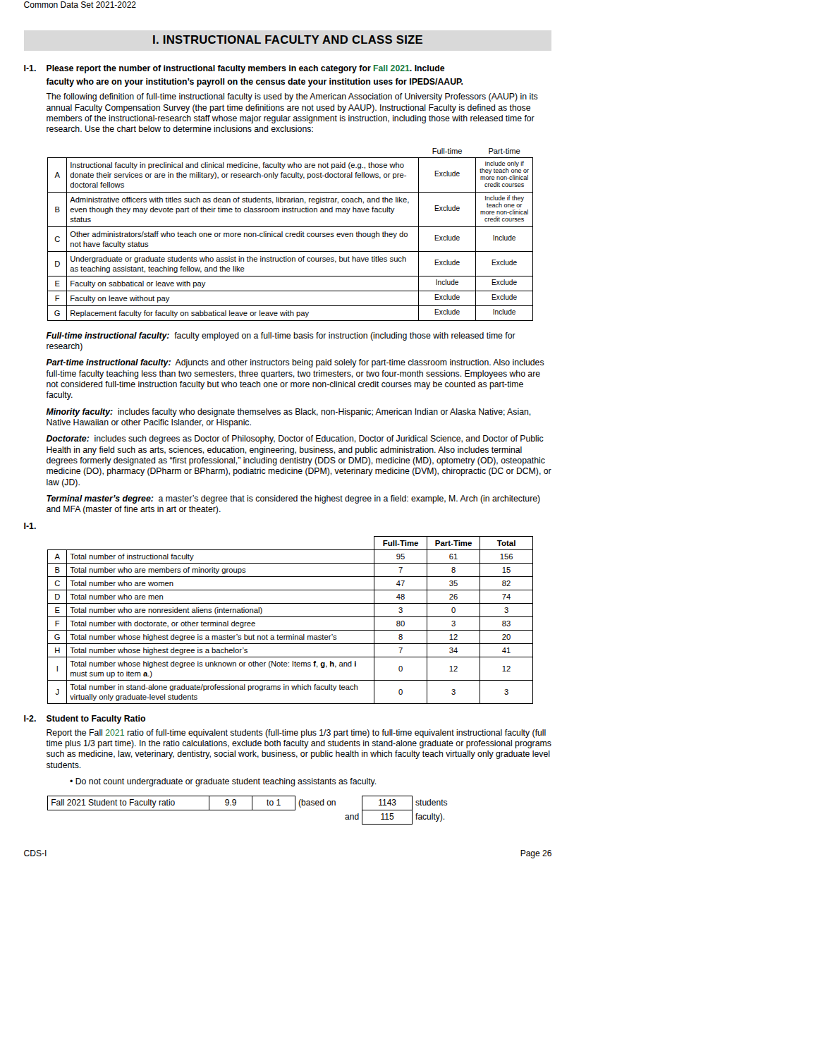Common Data Set 2021-2022
I. INSTRUCTIONAL FACULTY AND CLASS SIZE
I-1. Please report the number of instructional faculty members in each category for Fall 2021. Include
faculty who are on your institution’s payroll on the census date your institution uses for IPEDS/AAUP.
The following definition of full-time instructional faculty is used by the American Association of University Professors (AAUP) in its annual Faculty Compensation Survey (the part time definitions are not used by AAUP). Instructional Faculty is defined as those members of the instructional-research staff whose major regular assignment is instruction, including those with released time for research. Use the chart below to determine inclusions and exclusions:
| | | Full-time | Part-time |
| --- | --- | --- | --- |
| A | Instructional faculty in preclinical and clinical medicine, faculty who are not paid (e.g., those who donate their services or are in the military), or research-only faculty, post-doctoral fellows, or pre-doctoral fellows | Exclude | Include only if they teach one or more non-clinical credit courses |
| B | Administrative officers with titles such as dean of students, librarian, registrar, coach, and the like, even though they may devote part of their time to classroom instruction and may have faculty status | Exclude | Include if they teach one or more non-clinical credit courses |
| C | Other administrators/staff who teach one or more non-clinical credit courses even though they do not have faculty status | Exclude | Include |
| D | Undergraduate or graduate students who assist in the instruction of courses, but have titles such as teaching assistant, teaching fellow, and the like | Exclude | Exclude |
| E | Faculty on sabbatical or leave with pay | Include | Exclude |
| F | Faculty on leave without pay | Exclude | Exclude |
| G | Replacement faculty for faculty on sabbatical leave or leave with pay | Exclude | Include |
Full-time instructional faculty: faculty employed on a full-time basis for instruction (including those with released time for research)
Part-time instructional faculty: Adjuncts and other instructors being paid solely for part-time classroom instruction. Also includes full-time faculty teaching less than two semesters, three quarters, two trimesters, or two four-month sessions. Employees who are not considered full-time instruction faculty but who teach one or more non-clinical credit courses may be counted as part-time faculty.
Minority faculty: includes faculty who designate themselves as Black, non-Hispanic; American Indian or Alaska Native; Asian, Native Hawaiian or other Pacific Islander, or Hispanic.
Doctorate: includes such degrees as Doctor of Philosophy, Doctor of Education, Doctor of Juridical Science, and Doctor of Public Health in any field such as arts, sciences, education, engineering, business, and public administration. Also includes terminal degrees formerly designated as “first professional,” including dentistry (DDS or DMD), medicine (MD), optometry (OD), osteopathic medicine (DO), pharmacy (DPharm or BPharm), podiatric medicine (DPM), veterinary medicine (DVM), chiropractic (DC or DCM), or law (JD).
Terminal master’s degree: a master’s degree that is considered the highest degree in a field: example, M. Arch (in architecture) and MFA (master of fine arts in art or theater).
I-1.
| | | Full-Time | Part-Time | Total |
| --- | --- | --- | --- | --- |
| A | Total number of instructional faculty | 95 | 61 | 156 |
| B | Total number who are members of minority groups | 7 | 8 | 15 |
| C | Total number who are women | 47 | 35 | 82 |
| D | Total number who are men | 48 | 26 | 74 |
| E | Total number who are nonresident aliens (international) | 3 | 0 | 3 |
| F | Total number with doctorate, or other terminal degree | 80 | 3 | 83 |
| G | Total number whose highest degree is a master’s but not a terminal master’s | 8 | 12 | 20 |
| H | Total number whose highest degree is a bachelor’s | 7 | 34 | 41 |
| I | Total number whose highest degree is unknown or other (Note: Items f , g , h , and i must sum up to item a .) | 0 | 12 | 12 |
| J | Total number in stand-alone graduate/professional programs in which faculty teach virtually only graduate-level students | 0 | 3 | 3 |
I-2. Student to Faculty Ratio
Report the Fall 2021 ratio of full-time equivalent students (full-time plus 1/3 part time) to full-time equivalent instructional faculty (full time plus 1/3 part time). In the ratio calculations, exclude both faculty and students in stand-alone graduate or professional programs such as medicine, law, veterinary, dentistry, social work, business, or public health in which faculty teach virtually only graduate level students.
• Do not count undergraduate or graduate student teaching assistants as faculty.
| Fall 2021 Student to Faculty ratio | 9.9 | to 1 | (based on | 1143 | students |
| | | | and | 115 | faculty). |
CDS-I
Page 26